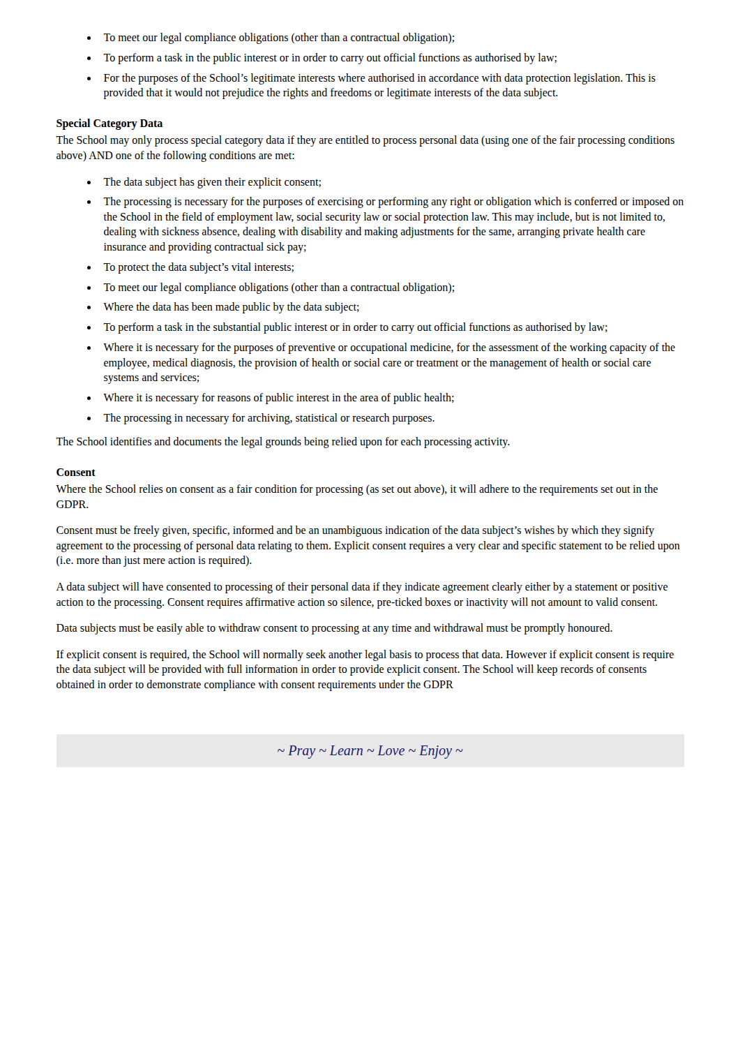To meet our legal compliance obligations (other than a contractual obligation);
To perform a task in the public interest or in order to carry out official functions as authorised by law;
For the purposes of the School’s legitimate interests where authorised in accordance with data protection legislation. This is provided that it would not prejudice the rights and freedoms or legitimate interests of the data subject.
Special Category Data
The School may only process special category data if they are entitled to process personal data (using one of the fair processing conditions above) AND one of the following conditions are met:
The data subject has given their explicit consent;
The processing is necessary for the purposes of exercising or performing any right or obligation which is conferred or imposed on the School in the field of employment law, social security law or social protection law. This may include, but is not limited to, dealing with sickness absence, dealing with disability and making adjustments for the same, arranging private health care insurance and providing contractual sick pay;
To protect the data subject’s vital interests;
To meet our legal compliance obligations (other than a contractual obligation);
Where the data has been made public by the data subject;
To perform a task in the substantial public interest or in order to carry out official functions as authorised by law;
Where it is necessary for the purposes of preventive or occupational medicine, for the assessment of the working capacity of the employee, medical diagnosis, the provision of health or social care or treatment or the management of health or social care systems and services;
Where it is necessary for reasons of public interest in the area of public health;
The processing in necessary for archiving, statistical or research purposes.
The School identifies and documents the legal grounds being relied upon for each processing activity.
Consent
Where the School relies on consent as a fair condition for processing (as set out above), it will adhere to the requirements set out in the GDPR.
Consent must be freely given, specific, informed and be an unambiguous indication of the data subject’s wishes by which they signify agreement to the processing of personal data relating to them. Explicit consent requires a very clear and specific statement to be relied upon (i.e. more than just mere action is required).
A data subject will have consented to processing of their personal data if they indicate agreement clearly either by a statement or positive action to the processing. Consent requires affirmative action so silence, pre-ticked boxes or inactivity will not amount to valid consent.
Data subjects must be easily able to withdraw consent to processing at any time and withdrawal must be promptly honoured.
If explicit consent is required, the School will normally seek another legal basis to process that data. However if explicit consent is require the data subject will be provided with full information in order to provide explicit consent. The School will keep records of consents obtained in order to demonstrate compliance with consent requirements under the GDPR
~ Pray ~ Learn ~ Love ~ Enjoy ~